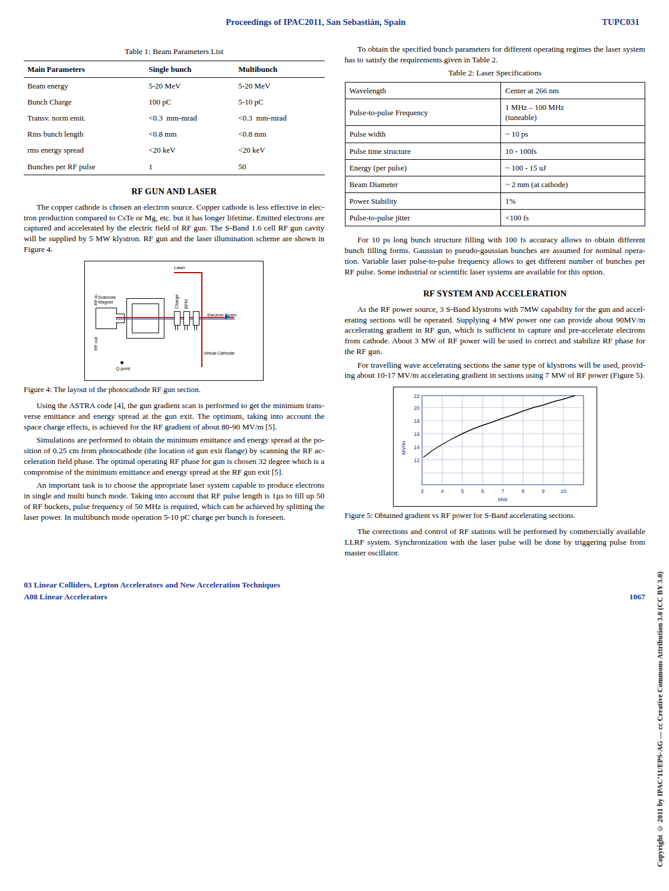Proceedings of IPAC2011, San Sebastián, Spain
TUPC031
Table 1: Beam Parameters List
| Main Parameters | Single bunch | Multibunch |
| --- | --- | --- |
| Beam energy | 5-20 MeV | 5-20 MeV |
| Bunch Charge | 100 pC | 5-10 pC |
| Transv. norm emit. | <0.3 mm-mrad | <0.3 mm-mrad |
| Rms bunch length | <0.8 mm | <0.8 mm |
| rms energy spread | <20 keV | <20 keV |
| Bunches per RF pulse | 1 | 50 |
RF GUN AND LASER
The copper cathode is chosen an electron source. Copper cathode is less effective in electron production compared to CsTe or Mg, etc. but it has longer lifetime. Emitted electrons are captured and accelerated by the electric field of RF gun. The S-Band 1.6 cell RF gun cavity will be supplied by 5 MW klystron. RF gun and the laser illumination scheme are shown in Figure 4.
Laser
RF in
RF out
Solenoid
Magnet
Charge
BPM
Electron Beam
Virtual Cathode
Q point
Figure 4: The layout of the photocathode RF gun section.
Using the ASTRA code [4], the gun gradient scan is performed to get the minimum transverse emittance and energy spread at the gun exit. The optimum, taking into account the space charge effects, is achieved for the RF gradient of about 80-90 MV/m [5].
Simulations are performed to obtain the minimum emittance and energy spread at the position of 0.25 cm from photocathode (the location of gun exit flange) by scanning the RF acceleration field phase. The optimal operating RF phase for gun is chosen 32 degree which is a compromise of the minimum emittance and energy spread at the RF gun exit [5].
An important task is to choose the appropriate laser system capable to produce electrons in single and multi bunch mode. Taking into account that RF pulse length is 1µs to fill up 50 of RF buckets, pulse frequency of 50 MHz is required, which can be achieved by splitting the laser power. In multibunch mode operation 5-10 pC charge per bunch is foreseen.
To obtain the specified bunch parameters for different operating regimes the laser system has to satisfy the requirements given in Table 2.
Table 2: Laser Specifications
| Wavelength | Center at 266 nm |
| Pulse-to-pulse Frequency | 1 MHz – 100 MHz (tuneable) |
| Pulse width | ~ 10 ps |
| Pulse time structure | 10 - 100fs |
| Energy (per pulse) | ~ 100 - 15 uJ |
| Beam Diameter | ~ 2 mm (at cathode) |
| Power Stability | 1% |
| Pulse-to-pulse jitter | <100 fs |
For 10 ps long bunch structure filling with 100 fs accuracy allows to obtain different bunch filling forms. Gaussian to pseudo-gaussian bunches are assumed for nominal operation. Variable laser pulse-to-pulse frequency allows to get different number of bunches per RF pulse. Some industrial or scientific laser systems are available for this option.
RF SYSTEM AND ACCELERATION
As the RF power source, 3 S-Band klystrons with 7MW capability for the gun and accelerating sections will be operated. Supplying 4 MW power one can provide about 90MV/m accelerating gradient in RF gun, which is sufficient to capture and pre-accelerate electrons from cathode. About 3 MW of RF power will be used to correct and stabilize RF phase for the RF gun.
For travelling wave accelerating sections the same type of klystrons will be used, providing about 10-17 MV/m accelerating gradient in sections using 7 MW of RF power (Figure 5).
22 20 18 16 14 12 3 4 5 6 7 8 9 10 MV/m MW
Figure 5: Obtained gradient vs RF power for S-Band accelerating sections.
The corrections and control of RF stations will be performed by commercially available LLRF system. Synchronization with the laser pulse will be done by triggering pulse from master oscillator.
03 Linear Colliders, Lepton Accelerators and New Acceleration Techniques
A08 Linear Accelerators 1067
Copyright © 2011 by IPAC’11/EPS-AG — cc Creative Commons Attribution 3.0 (CC BY 3.0)